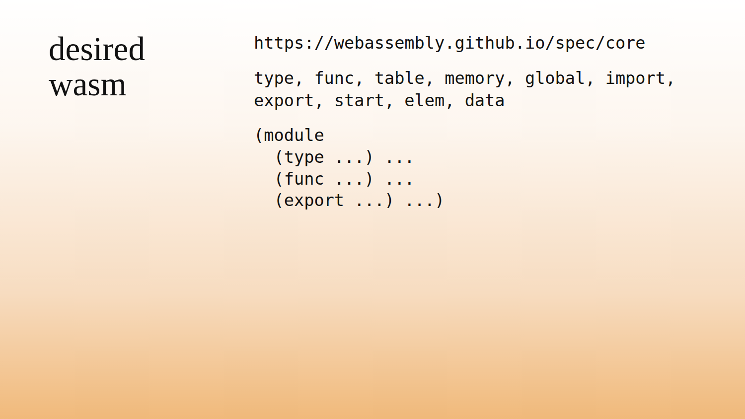desired wasm
https://webassembly.github.io/spec/core
type, func, table, memory, global, import, export, start, elem, data
(module
  (type ...) ...
  (func ...) ...
  (export ...) ...)